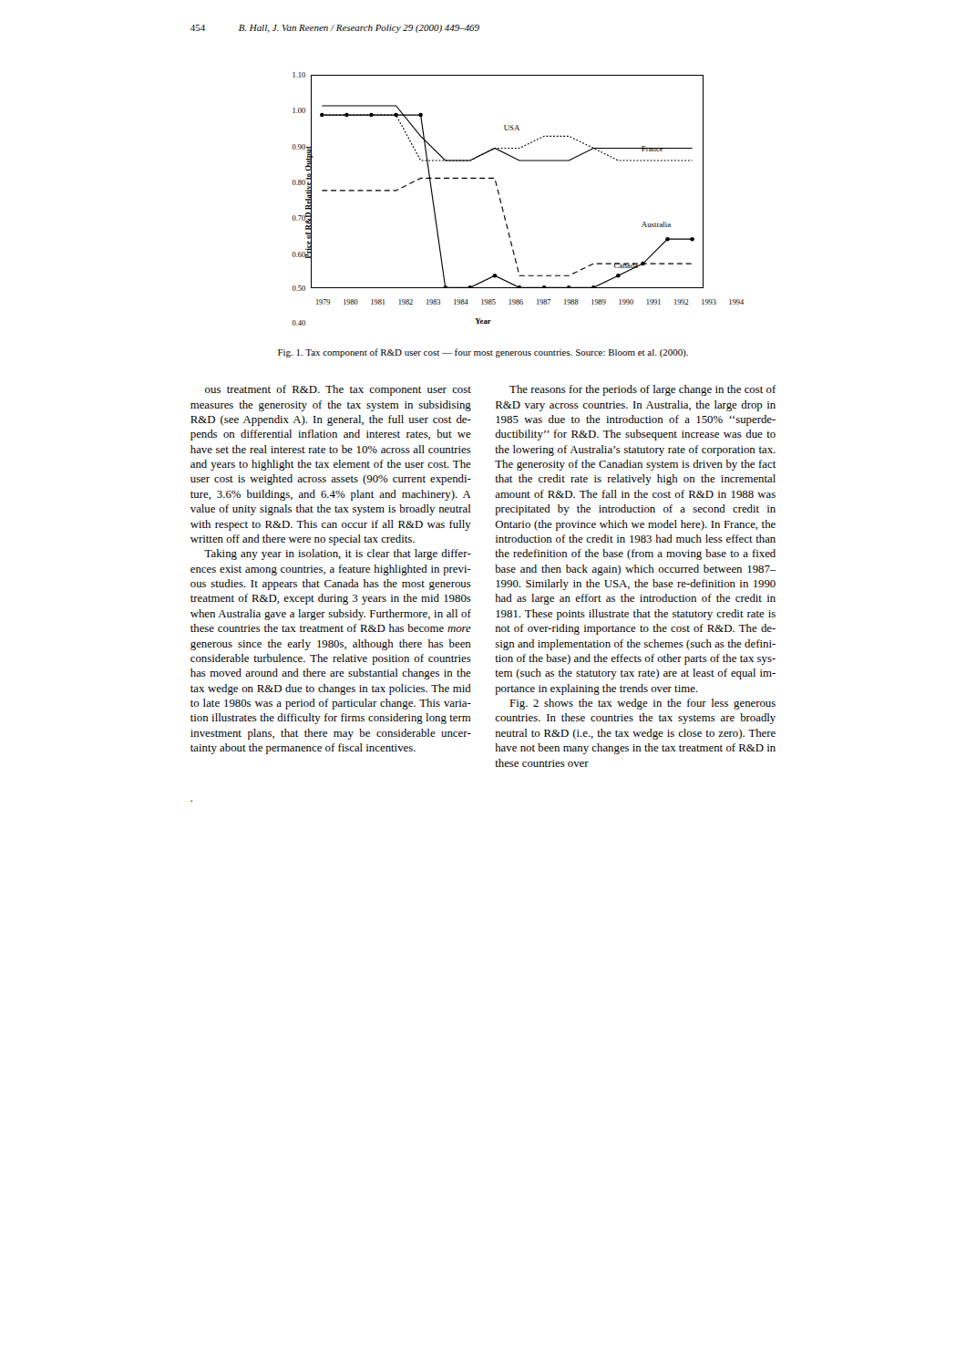454 B. Hall, J. Van Reenen / Research Policy 29 (2000) 449–469
Price of R&D Relative to Output
1.10
1.00
0.90
0.80
0.70
0.60
0.50
0.40
USA
France
Australia
Canada
1979
1980
1981
1982
1983
1984
1985
1986
1987
1988
1989
1990
1991
1992
1993
1994
Year
Fig. 1. Tax component of R&D user cost — four most generous countries. Source: Bloom et al. (2000).
ous treatment of R&D. The tax component user cost measures the generosity of the tax system in subsidising R&D (see Appendix A). In general, the full user cost depends on differential inflation and interest rates, but we have set the real interest rate to be 10% across all countries and years to highlight the tax element of the user cost. The user cost is weighted across assets (90% current expenditure, 3.6% buildings, and 6.4% plant and machinery). A value of unity signals that the tax system is broadly neutral with respect to R&D. This can occur if all R&D was fully written off and there were no special tax credits.
Taking any year in isolation, it is clear that large differences exist among countries, a feature highlighted in previous studies. It appears that Canada has the most generous treatment of R&D, except during 3 years in the mid 1980s when Australia gave a larger subsidy. Furthermore, in all of these countries the tax treatment of R&D has become more generous since the early 1980s, although there has been considerable turbulence. The relative position of countries has moved around and there are substantial changes in the tax wedge on R&D due to changes in tax policies. The mid to late 1980s was a period of particular change. This variation illustrates the difficulty for firms considering long term investment plans, that there may be considerable uncertainty about the permanence of fiscal incentives.
The reasons for the periods of large change in the cost of R&D vary across countries. In Australia, the large drop in 1985 was due to the introduction of a 150% ‘‘superdeductibility’’ for R&D. The subsequent increase was due to the lowering of Australia’s statutory rate of corporation tax. The generosity of the Canadian system is driven by the fact that the credit rate is relatively high on the incremental amount of R&D. The fall in the cost of R&D in 1988 was precipitated by the introduction of a second credit in Ontario (the province which we model here). In France, the introduction of the credit in 1983 had much less effect than the redefinition of the base (from a moving base to a fixed base and then back again) which occurred between 1987–1990. Similarly in the USA, the base re-definition in 1990 had as large an effort as the introduction of the credit in 1981. These points illustrate that the statutory credit rate is not of over-riding importance to the cost of R&D. The design and implementation of the schemes (such as the definition of the base) and the effects of other parts of the tax system (such as the statutory tax rate) are at least of equal importance in explaining the trends over time.
Fig. 2 shows the tax wedge in the four less generous countries. In these countries the tax systems are broadly neutral to R&D (i.e., the tax wedge is close to zero). There have not been many changes in the tax treatment of R&D in these countries over
.